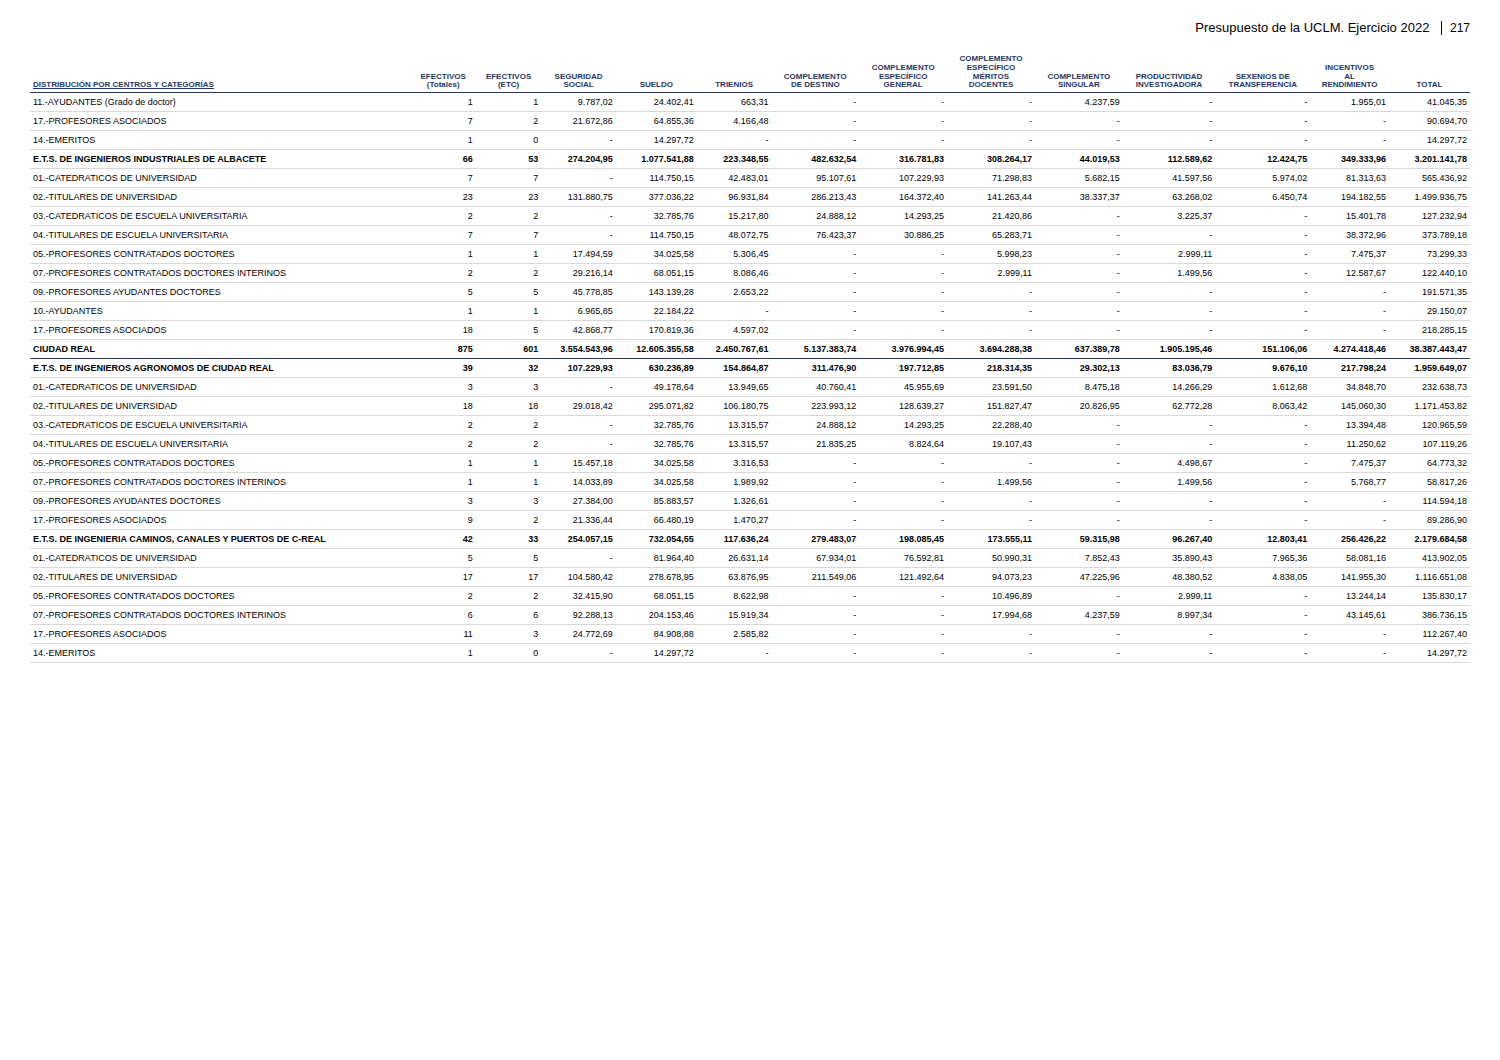Presupuesto de la UCLM. Ejercicio 2022 217
| DISTRIBUCIÓN POR CENTROS Y CATEGORÍAS | EFECTIVOS (Totales) | EFECTIVOS (ETC) | SEGURIDAD SOCIAL | SUELDO | TRIENIOS | COMPLEMENTO DE DESTINO | COMPLEMENTO ESPECÍFICO GENERAL | COMPLEMENTO ESPECÍFICO MÉRITOS DOCENTES | COMPLEMENTO SINGULAR | PRODUCTIVIDAD INVESTIGADORA | SEXENIOS DE TRANSFERENCIA | INCENTIVOS AL RENDIMIENTO | TOTAL |
| --- | --- | --- | --- | --- | --- | --- | --- | --- | --- | --- | --- | --- | --- |
| 11.-AYUDANTES (Grado de doctor) | 1 | 1 | 9.787,02 | 24.402,41 | 663,31 | - | - | - | 4.237,59 | - | - | 1.955,01 | 41.045,35 |
| 17.-PROFESORES ASOCIADOS | 7 | 2 | 21.672,86 | 64.855,36 | 4.166,48 | - | - | - | - | - | - | - | 90.694,70 |
| 14.-EMERITOS | 1 | 0 | - | 14.297,72 | - | - | - | - | - | - | - | - | 14.297,72 |
| E.T.S. DE INGENIEROS INDUSTRIALES DE ALBACETE | 66 | 53 | 274.204,95 | 1.077.541,88 | 223.348,55 | 482.632,54 | 316.781,83 | 308.264,17 | 44.019,53 | 112.589,62 | 12.424,75 | 349.333,96 | 3.201.141,78 |
| 01.-CATEDRATICOS DE UNIVERSIDAD | 7 | 7 | - | 114.750,15 | 42.483,01 | 95.107,61 | 107.229,93 | 71.298,83 | 5.682,15 | 41.597,56 | 5.974,02 | 81.313,63 | 565.436,92 |
| 02.-TITULARES DE UNIVERSIDAD | 23 | 23 | 131.880,75 | 377.036,22 | 96.931,84 | 286.213,43 | 164.372,40 | 141.263,44 | 38.337,37 | 63.268,02 | 6.450,74 | 194.182,55 | 1.499.936,75 |
| 03.-CATEDRATICOS DE ESCUELA UNIVERSITARIA | 2 | 2 | - | 32.785,76 | 15.217,80 | 24.888,12 | 14.293,25 | 21.420,86 | - | 3.225,37 | - | 15.401,78 | 127.232,94 |
| 04.-TITULARES DE ESCUELA UNIVERSITARIA | 7 | 7 | - | 114.750,15 | 48.072,75 | 76.423,37 | 30.886,25 | 65.283,71 | - | - | - | 38.372,96 | 373.789,18 |
| 05.-PROFESORES CONTRATADOS DOCTORES | 1 | 1 | 17.494,59 | 34.025,58 | 5.306,45 | - | - | 5.998,23 | - | 2.999,11 | - | 7.475,37 | 73.299,33 |
| 07.-PROFESORES CONTRATADOS DOCTORES INTERINOS | 2 | 2 | 29.216,14 | 68.051,15 | 8.086,46 | - | - | 2.999,11 | - | 1.499,56 | - | 12.587,67 | 122.440,10 |
| 09.-PROFESORES AYUDANTES DOCTORES | 5 | 5 | 45.778,85 | 143.139,28 | 2.653,22 | - | - | - | - | - | - | - | 191.571,35 |
| 10.-AYUDANTES | 1 | 1 | 6.965,85 | 22.184,22 | - | - | - | - | - | - | - | - | 29.150,07 |
| 17.-PROFESORES ASOCIADOS | 18 | 5 | 42.868,77 | 170.819,36 | 4.597,02 | - | - | - | - | - | - | - | 218.285,15 |
| CIUDAD REAL | 875 | 601 | 3.554.543,96 | 12.605.355,58 | 2.450.767,61 | 5.137.383,74 | 3.976.994,45 | 3.694.288,38 | 637.389,78 | 1.905.195,46 | 151.106,06 | 4.274.418,46 | 38.387.443,47 |
| E.T.S. DE INGENIEROS AGRONOMOS DE CIUDAD REAL | 39 | 32 | 107.229,93 | 630.236,89 | 154.864,87 | 311.476,90 | 197.712,85 | 218.314,35 | 29.302,13 | 83.036,79 | 9.676,10 | 217.798,24 | 1.959.649,07 |
| 01.-CATEDRATICOS DE UNIVERSIDAD | 3 | 3 | - | 49.178,64 | 13.949,65 | 40.760,41 | 45.955,69 | 23.591,50 | 8.475,18 | 14.266,29 | 1.612,68 | 34.848,70 | 232.638,73 |
| 02.-TITULARES DE UNIVERSIDAD | 18 | 18 | 29.018,42 | 295.071,82 | 106.180,75 | 223.993,12 | 128.639,27 | 151.827,47 | 20.826,95 | 62.772,28 | 8.063,42 | 145.060,30 | 1.171.453,82 |
| 03.-CATEDRATICOS DE ESCUELA UNIVERSITARIA | 2 | 2 | - | 32.785,76 | 13.315,57 | 24.888,12 | 14.293,25 | 22.288,40 | - | - | - | 13.394,48 | 120.965,59 |
| 04.-TITULARES DE ESCUELA UNIVERSITARIA | 2 | 2 | - | 32.785,76 | 13.315,57 | 21.835,25 | 8.824,64 | 19.107,43 | - | - | - | 11.250,62 | 107.119,26 |
| 05.-PROFESORES CONTRATADOS DOCTORES | 1 | 1 | 15.457,18 | 34.025,58 | 3.316,53 | - | - | - | - | 4.498,67 | - | 7.475,37 | 64.773,32 |
| 07.-PROFESORES CONTRATADOS DOCTORES INTERINOS | 1 | 1 | 14.033,89 | 34.025,58 | 1.989,92 | - | - | 1.499,56 | - | 1.499,56 | - | 5.768,77 | 58.817,26 |
| 09.-PROFESORES AYUDANTES DOCTORES | 3 | 3 | 27.384,00 | 85.883,57 | 1.326,61 | - | - | - | - | - | - | - | 114.594,18 |
| 17.-PROFESORES ASOCIADOS | 9 | 2 | 21.336,44 | 66.480,19 | 1.470,27 | - | - | - | - | - | - | - | 89.286,90 |
| E.T.S. DE INGENIERIA CAMINOS, CANALES Y PUERTOS DE C-REAL | 42 | 33 | 254.057,15 | 732.054,55 | 117.636,24 | 279.483,07 | 198.085,45 | 173.555,11 | 59.315,98 | 96.267,40 | 12.803,41 | 256.426,22 | 2.179.684,58 |
| 01.-CATEDRATICOS DE UNIVERSIDAD | 5 | 5 | - | 81.964,40 | 26.631,14 | 67.934,01 | 76.592,81 | 50.990,31 | 7.852,43 | 35.890,43 | 7.965,36 | 58.081,16 | 413.902,05 |
| 02.-TITULARES DE UNIVERSIDAD | 17 | 17 | 104.580,42 | 278.678,95 | 63.876,95 | 211.549,06 | 121.492,64 | 94.073,23 | 47.225,96 | 48.380,52 | 4.838,05 | 141.955,30 | 1.116.651,08 |
| 05.-PROFESORES CONTRATADOS DOCTORES | 2 | 2 | 32.415,90 | 68.051,15 | 8.622,98 | - | - | 10.496,89 | - | 2.999,11 | - | 13.244,14 | 135.830,17 |
| 07.-PROFESORES CONTRATADOS DOCTORES INTERINOS | 6 | 6 | 92.288,13 | 204.153,46 | 15.919,34 | - | - | 17.994,68 | 4.237,59 | 8.997,34 | - | 43.145,61 | 386.736,15 |
| 17.-PROFESORES ASOCIADOS | 11 | 3 | 24.772,69 | 84.908,88 | 2.585,82 | - | - | - | - | - | - | - | 112.267,40 |
| 14.-EMERITOS | 1 | 0 | - | 14.297,72 | - | - | - | - | - | - | - | - | 14.297,72 |